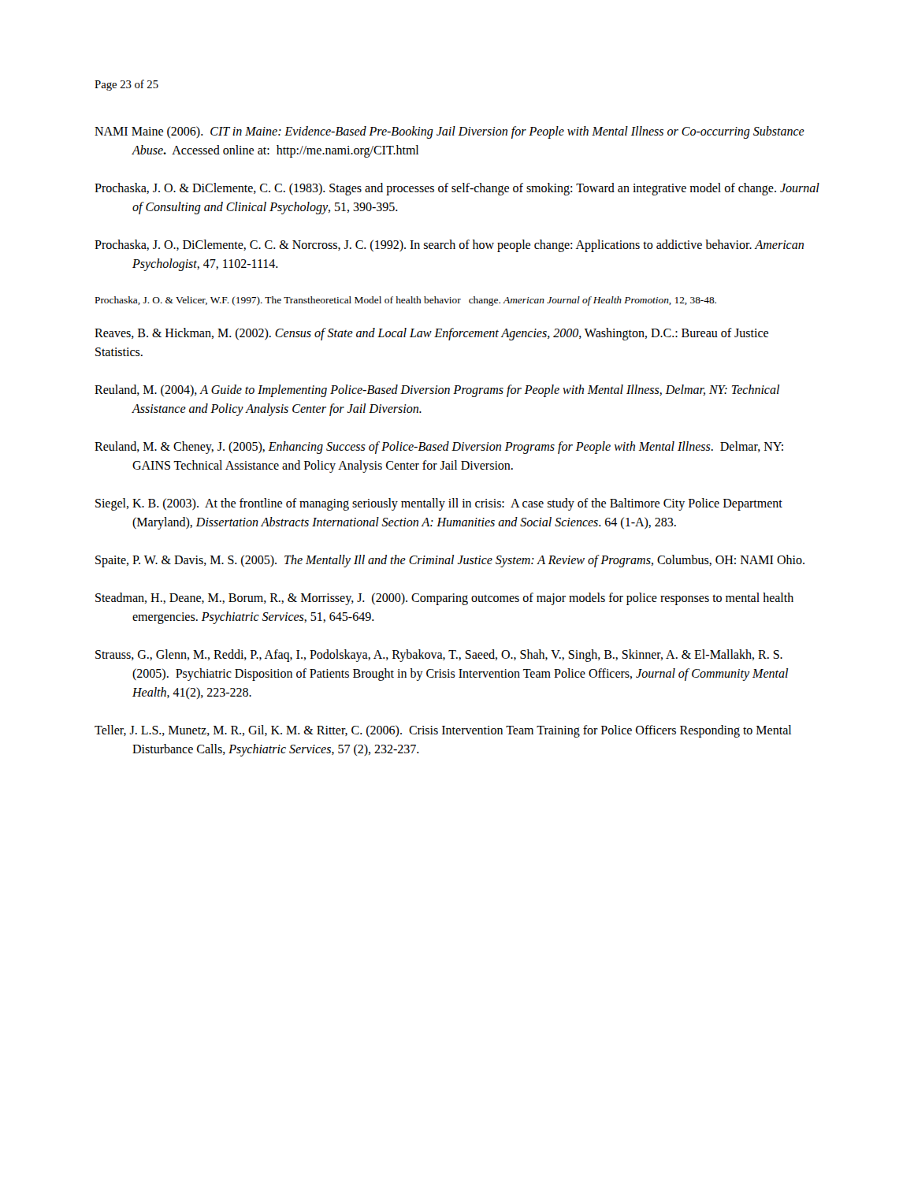Page 23 of 25
NAMI Maine (2006). CIT in Maine: Evidence-Based Pre-Booking Jail Diversion for People with Mental Illness or Co-occurring Substance Abuse. Accessed online at: http://me.nami.org/CIT.html
Prochaska, J. O. & DiClemente, C. C. (1983). Stages and processes of self-change of smoking: Toward an integrative model of change. Journal of Consulting and Clinical Psychology, 51, 390-395.
Prochaska, J. O., DiClemente, C. C. & Norcross, J. C. (1992). In search of how people change: Applications to addictive behavior. American Psychologist, 47, 1102-1114.
Prochaska, J. O. & Velicer, W.F. (1997). The Transtheoretical Model of health behavior change. American Journal of Health Promotion, 12, 38-48.
Reaves, B. & Hickman, M. (2002). Census of State and Local Law Enforcement Agencies, 2000, Washington, D.C.: Bureau of Justice Statistics.
Reuland, M. (2004), A Guide to Implementing Police-Based Diversion Programs for People with Mental Illness, Delmar, NY: Technical Assistance and Policy Analysis Center for Jail Diversion.
Reuland, M. & Cheney, J. (2005), Enhancing Success of Police-Based Diversion Programs for People with Mental Illness. Delmar, NY: GAINS Technical Assistance and Policy Analysis Center for Jail Diversion.
Siegel, K. B. (2003). At the frontline of managing seriously mentally ill in crisis: A case study of the Baltimore City Police Department (Maryland), Dissertation Abstracts International Section A: Humanities and Social Sciences. 64 (1-A), 283.
Spaite, P. W. & Davis, M. S. (2005). The Mentally Ill and the Criminal Justice System: A Review of Programs, Columbus, OH: NAMI Ohio.
Steadman, H., Deane, M., Borum, R., & Morrissey, J. (2000). Comparing outcomes of major models for police responses to mental health emergencies. Psychiatric Services, 51, 645-649.
Strauss, G., Glenn, M., Reddi, P., Afaq, I., Podolskaya, A., Rybakova, T., Saeed, O., Shah, V., Singh, B., Skinner, A. & El-Mallakh, R. S. (2005). Psychiatric Disposition of Patients Brought in by Crisis Intervention Team Police Officers, Journal of Community Mental Health, 41(2), 223-228.
Teller, J. L.S., Munetz, M. R., Gil, K. M. & Ritter, C. (2006). Crisis Intervention Team Training for Police Officers Responding to Mental Disturbance Calls, Psychiatric Services, 57 (2), 232-237.